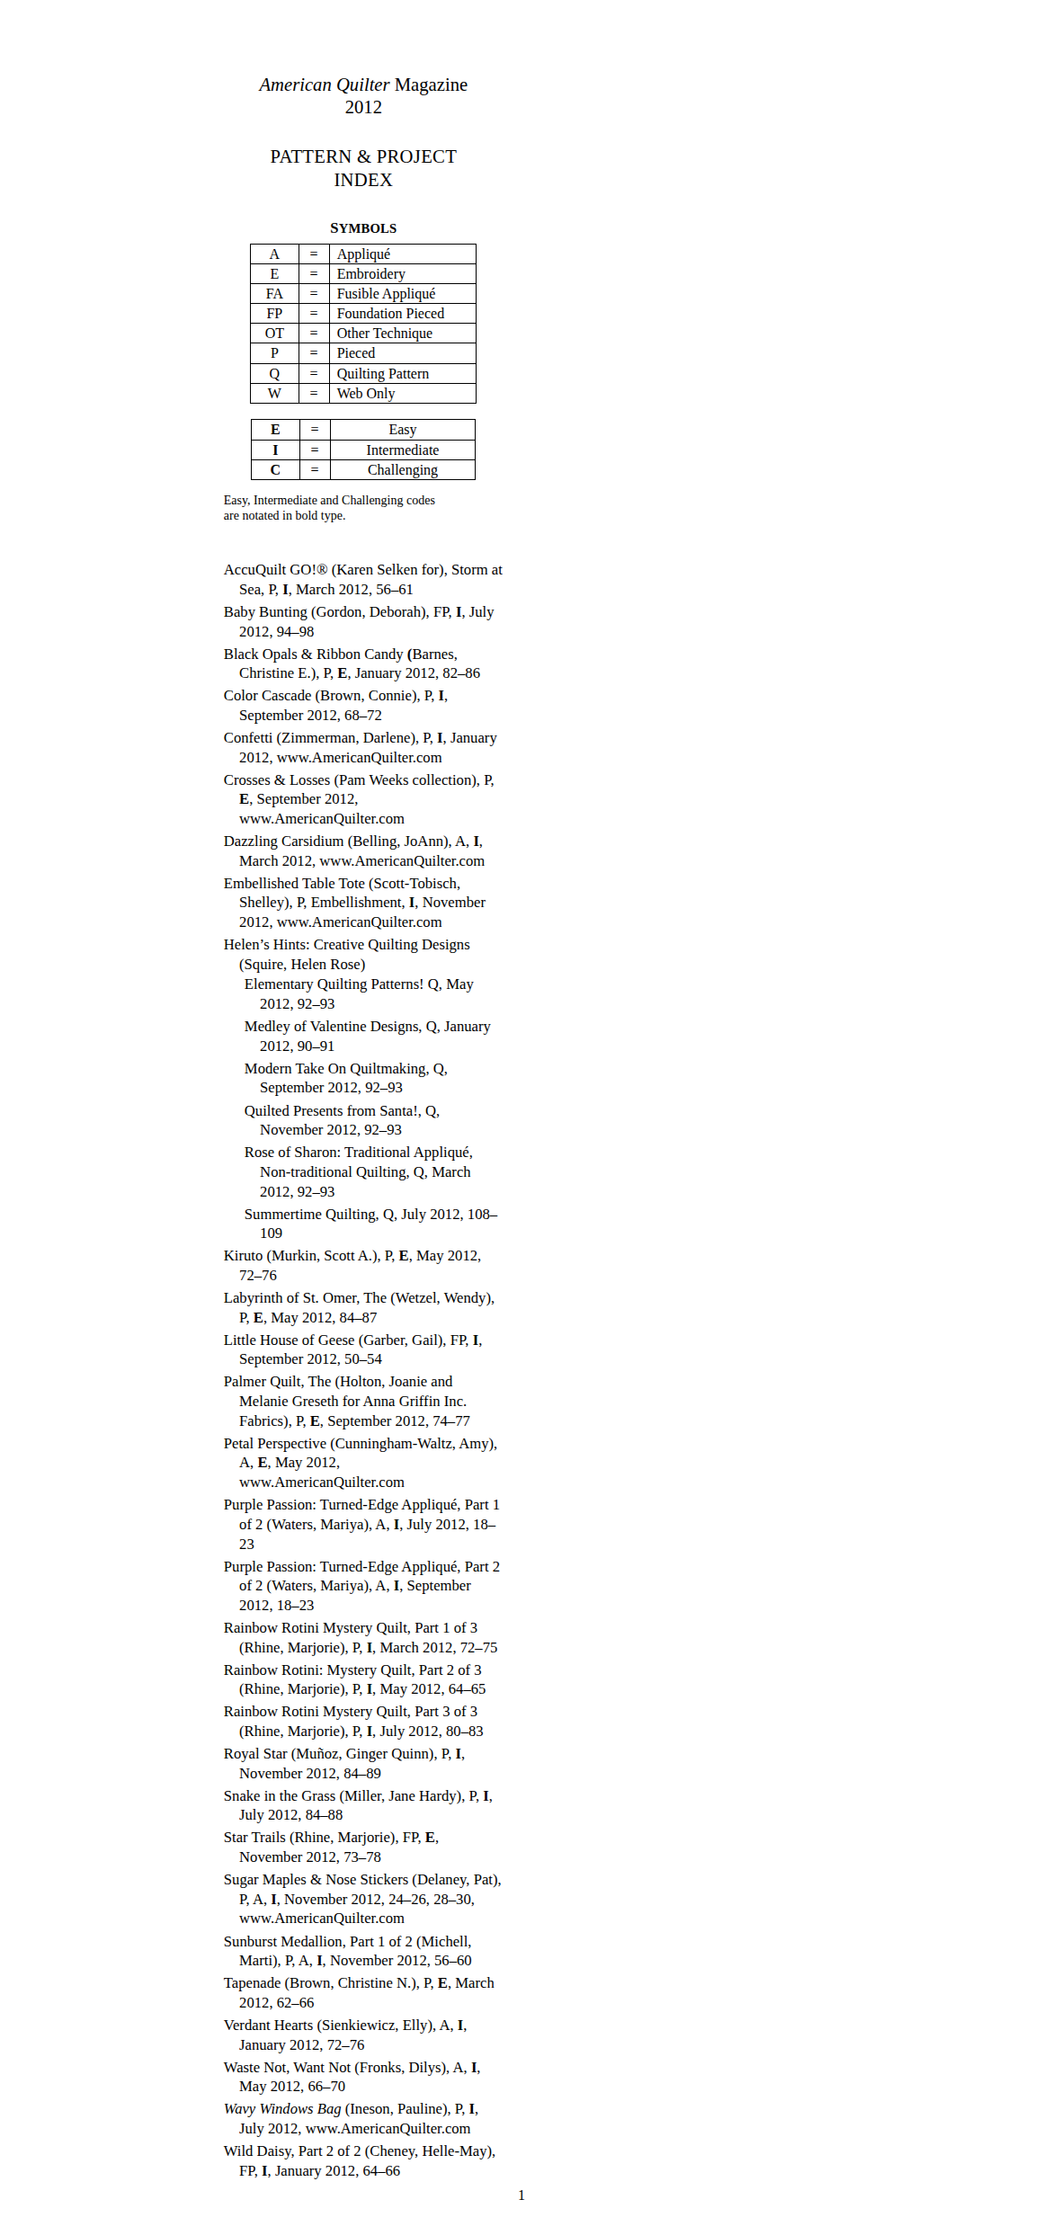American Quilter Magazine
2012
PATTERN & PROJECT
INDEX
SYMBOLS
| A | = | Appliqué |
| E | = | Embroidery |
| FA | = | Fusible Appliqué |
| FP | = | Foundation Pieced |
| OT | = | Other Technique |
| P | = | Pieced |
| Q | = | Quilting Pattern |
| W | = | Web Only |
| E | = | Easy |
| I | = | Intermediate |
| C | = | Challenging |
Easy, Intermediate and Challenging codes
are notated in bold type.
AccuQuilt GO!® (Karen Selken for), Storm at Sea, P, I, March 2012, 56–61
Baby Bunting (Gordon, Deborah), FP, I, July 2012, 94–98
Black Opals & Ribbon Candy (Barnes, Christine E.), P, E, January 2012, 82–86
Color Cascade (Brown, Connie), P, I, September 2012, 68–72
Confetti (Zimmerman, Darlene), P, I, January 2012, www.AmericanQuilter.com
Crosses & Losses (Pam Weeks collection), P, E, September 2012, www.AmericanQuilter.com
Dazzling Carsidium (Belling, JoAnn), A, I, March 2012, www.AmericanQuilter.com
Embellished Table Tote (Scott-Tobisch, Shelley), P, Embellishment, I, November 2012, www.AmericanQuilter.com
Helen’s Hints: Creative Quilting Designs (Squire, Helen Rose)
Elementary Quilting Patterns! Q, May 2012, 92–93
Medley of Valentine Designs, Q, January 2012, 90–91
Modern Take On Quiltmaking, Q, September 2012, 92–93
Quilted Presents from Santa!, Q, November 2012, 92–93
Rose of Sharon: Traditional Appliqué, Non-traditional Quilting, Q, March 2012, 92–93
Summertime Quilting, Q, July 2012, 108–109
Kiruto (Murkin, Scott A.), P, E, May 2012, 72–76
Labyrinth of St. Omer, The (Wetzel, Wendy), P, E, May 2012, 84–87
Little House of Geese (Garber, Gail), FP, I, September 2012, 50–54
Palmer Quilt, The (Holton, Joanie and Melanie Greseth for Anna Griffin Inc. Fabrics), P, E, September 2012, 74–77
Petal Perspective (Cunningham-Waltz, Amy), A, E, May 2012, www.AmericanQuilter.com
Purple Passion: Turned-Edge Appliqué, Part 1 of 2 (Waters, Mariya), A, I, July 2012, 18–23
Purple Passion: Turned-Edge Appliqué, Part 2 of 2 (Waters, Mariya), A, I, September 2012, 18–23
Rainbow Rotini Mystery Quilt, Part 1 of 3 (Rhine, Marjorie), P, I, March 2012, 72–75
Rainbow Rotini: Mystery Quilt, Part 2 of 3 (Rhine, Marjorie), P, I, May 2012, 64–65
Rainbow Rotini Mystery Quilt, Part 3 of 3 (Rhine, Marjorie), P, I, July 2012, 80–83
Royal Star (Muñoz, Ginger Quinn), P, I, November 2012, 84–89
Snake in the Grass (Miller, Jane Hardy), P, I, July 2012, 84–88
Star Trails (Rhine, Marjorie), FP, E, November 2012, 73–78
Sugar Maples & Nose Stickers (Delaney, Pat), P, A, I, November 2012, 24–26, 28–30, www.AmericanQuilter.com
Sunburst Medallion, Part 1 of 2 (Michell, Marti), P, A, I, November 2012, 56–60
Tapenade (Brown, Christine N.), P, E, March 2012, 62–66
Verdant Hearts (Sienkiewicz, Elly), A, I, January 2012, 72–76
Waste Not, Want Not (Fronks, Dilys), A, I, May 2012, 66–70
Wavy Windows Bag (Ineson, Pauline), P, I, July 2012, www.AmericanQuilter.com
Wild Daisy, Part 2 of 2 (Cheney, Helle-May), FP, I, January 2012, 64–66
1